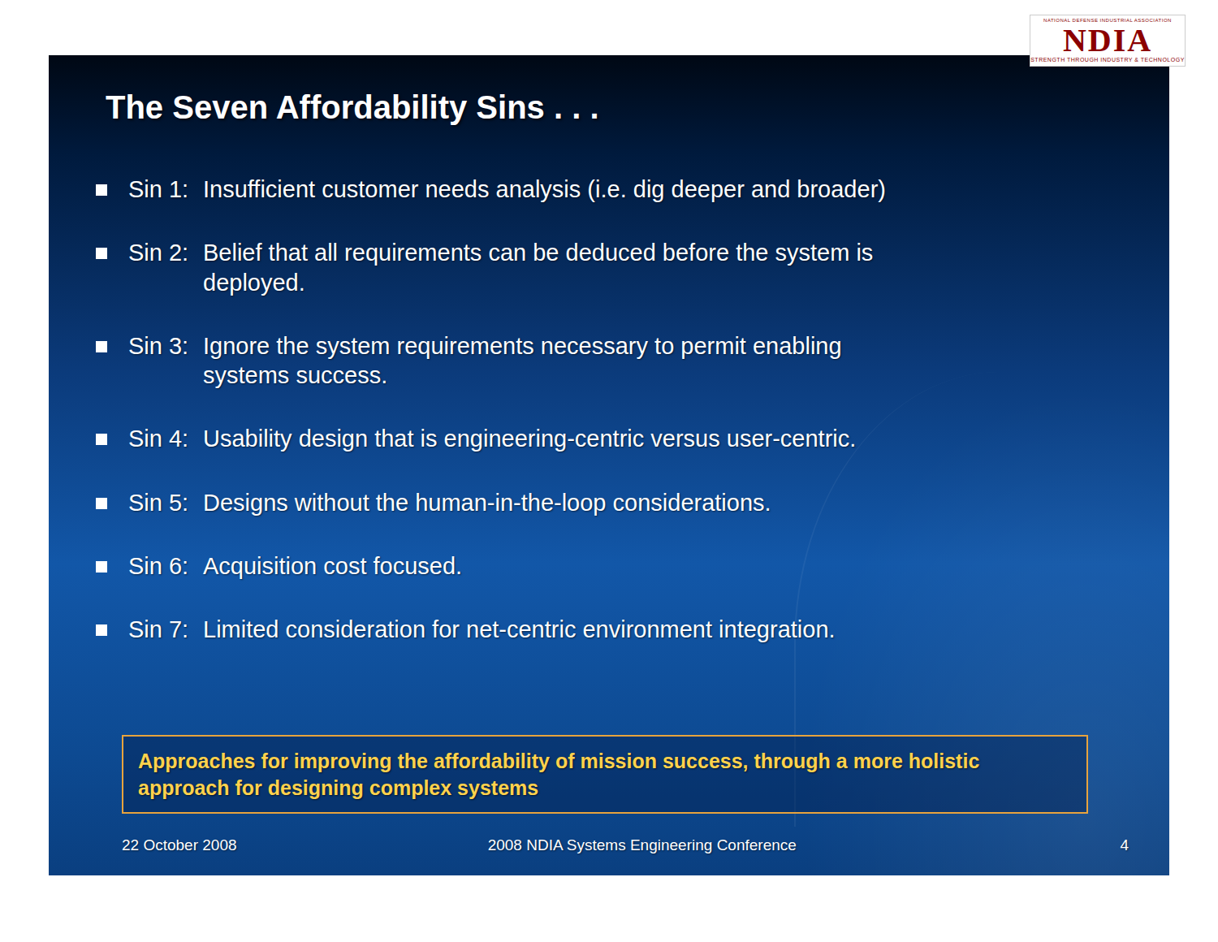NATIONAL DEFENSE INDUSTRIAL ASSOCIATION
NDIA
STRENGTH THROUGH INDUSTRY & TECHNOLOGY
The Seven Affordability Sins . . .
Sin 1: Insufficient customer needs analysis (i.e. dig deeper and broader)
Sin 2: Belief that all requirements can be deduced before the system isdeployed.
Sin 3: Ignore the system requirements necessary to permit enablingsystems success.
Sin 4: Usability design that is engineering-centric versus user-centric.
Sin 5: Designs without the human-in-the-loop considerations.
Sin 6: Acquisition cost focused.
Sin 7: Limited consideration for net-centric environment integration.
Approaches for improving the affordability of mission success, through a more holistic approach for designing complex systems
22 October 2008
2008 NDIA Systems Engineering Conference
4